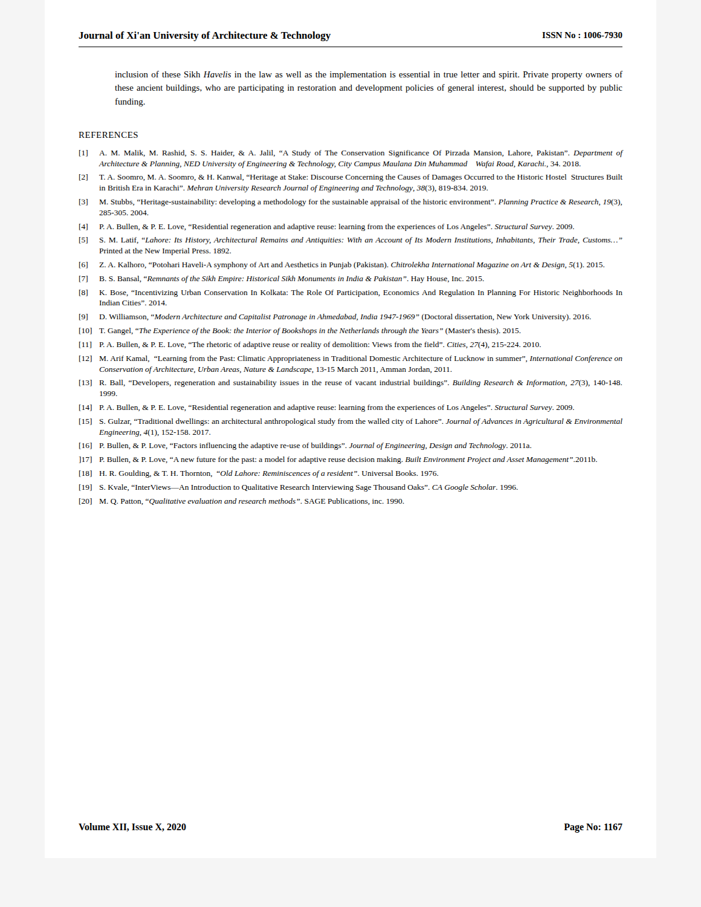Journal of Xi'an University of Architecture & Technology
ISSN No : 1006-7930
inclusion of these Sikh Havelis in the law as well as the implementation is essential in true letter and spirit. Private property owners of these ancient buildings, who are participating in restoration and development policies of general interest, should be supported by public funding.
REFERENCES
[1] A. M. Malik, M. Rashid, S. S. Haider, & A. Jalil, “A Study of The Conservation Significance Of Pirzada Mansion, Lahore, Pakistan”. Department of Architecture & Planning, NED University of Engineering & Technology, City Campus Maulana Din Muhammad Wafai Road, Karachi., 34. 2018.
[2] T. A. Soomro, M. A. Soomro, & H. Kanwal, “Heritage at Stake: Discourse Concerning the Causes of Damages Occurred to the Historic Hostel Structures Built in British Era in Karachi”. Mehran University Research Journal of Engineering and Technology, 38(3), 819-834. 2019.
[3] M. Stubbs, “Heritage-sustainability: developing a methodology for the sustainable appraisal of the historic environment”. Planning Practice & Research, 19(3), 285-305. 2004.
[4] P. A. Bullen, & P. E. Love, “Residential regeneration and adaptive reuse: learning from the experiences of Los Angeles”. Structural Survey. 2009.
[5] S. M. Latif, “Lahore: Its History, Architectural Remains and Antiquities: With an Account of Its Modern Institutions, Inhabitants, Their Trade, Customs…” Printed at the New Imperial Press. 1892.
[6] Z. A. Kalhoro, “Potohari Haveli-A symphony of Art and Aesthetics in Punjab (Pakistan). Chitrolekha International Magazine on Art & Design, 5(1). 2015.
[7] B. S. Bansal, “Remnants of the Sikh Empire: Historical Sikh Monuments in India & Pakistan”. Hay House, Inc. 2015.
[8] K. Bose, “Incentivizing Urban Conservation In Kolkata: The Role Of Participation, Economics And Regulation In Planning For Historic Neighborhoods In Indian Cities”. 2014.
[9] D. Williamson, “Modern Architecture and Capitalist Patronage in Ahmedabad, India 1947-1969” (Doctoral dissertation, New York University). 2016.
[10] T. Gangel, “The Experience of the Book: the Interior of Bookshops in the Netherlands through the Years” (Master's thesis). 2015.
[11] P. A. Bullen, & P. E. Love, “The rhetoric of adaptive reuse or reality of demolition: Views from the field”. Cities, 27(4), 215-224. 2010.
[12] M. Arif Kamal, “Learning from the Past: Climatic Appropriateness in Traditional Domestic Architecture of Lucknow in summer”, International Conference on Conservation of Architecture, Urban Areas, Nature & Landscape, 13-15 March 2011, Amman Jordan, 2011.
[13] R. Ball, “Developers, regeneration and sustainability issues in the reuse of vacant industrial buildings”. Building Research & Information, 27(3), 140-148. 1999.
[14] P. A. Bullen, & P. E. Love, “Residential regeneration and adaptive reuse: learning from the experiences of Los Angeles”. Structural Survey. 2009.
[15] S. Gulzar, “Traditional dwellings: an architectural anthropological study from the walled city of Lahore”. Journal of Advances in Agricultural & Environmental Engineering, 4(1), 152-158. 2017.
[16] P. Bullen, & P. Love, “Factors influencing the adaptive re-use of buildings”. Journal of Engineering, Design and Technology. 2011a.
]17] P. Bullen, & P. Love, “A new future for the past: a model for adaptive reuse decision making. Built Environment Project and Asset Management”.2011b.
[18] H. R. Goulding, & T. H. Thornton, “Old Lahore: Reminiscences of a resident”. Universal Books. 1976.
[19] S. Kvale, “InterViews—An Introduction to Qualitative Research Interviewing Sage Thousand Oaks”. CA Google Scholar. 1996.
[20] M. Q. Patton, “Qualitative evaluation and research methods”. SAGE Publications, inc. 1990.
Volume XII, Issue X, 2020
Page No: 1167